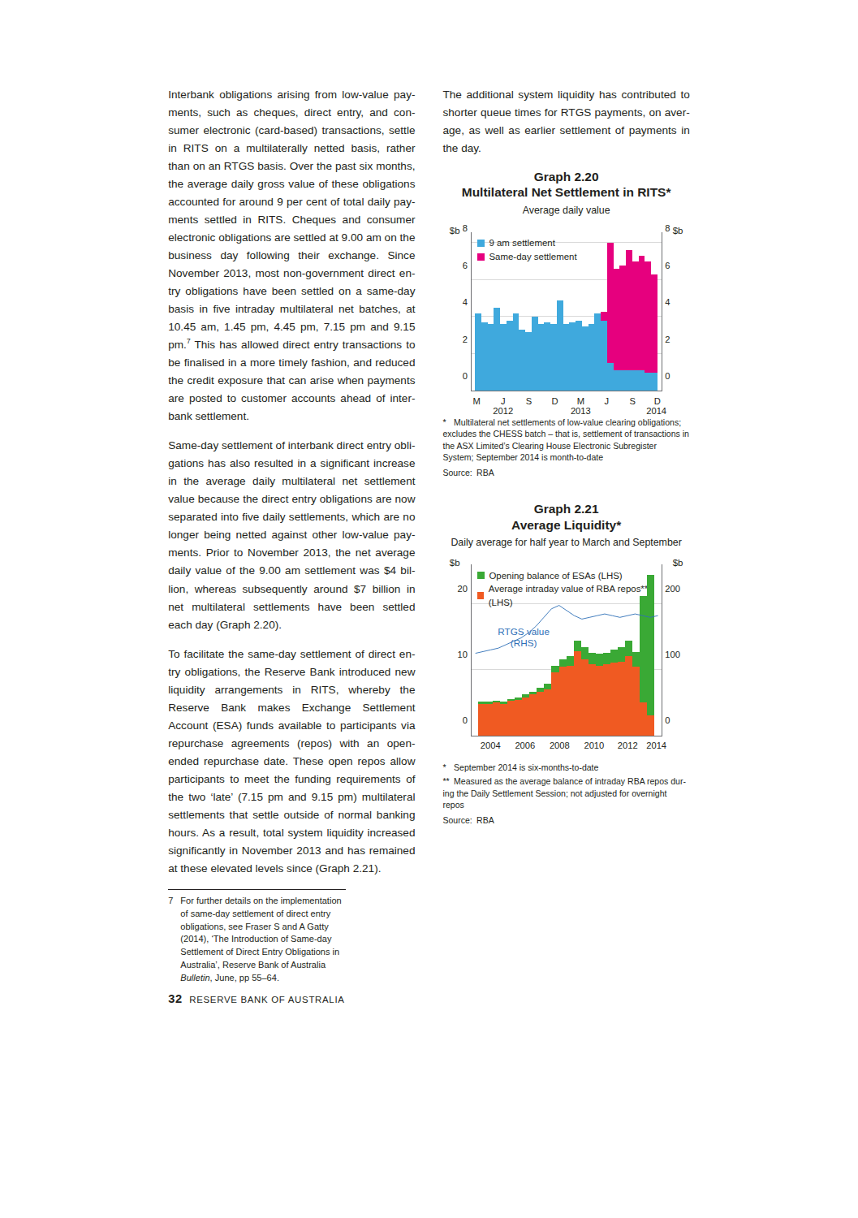Interbank obligations arising from low-value payments, such as cheques, direct entry, and consumer electronic (card-based) transactions, settle in RITS on a multilaterally netted basis, rather than on an RTGS basis. Over the past six months, the average daily gross value of these obligations accounted for around 9 per cent of total daily payments settled in RITS. Cheques and consumer electronic obligations are settled at 9.00 am on the business day following their exchange. Since November 2013, most non-government direct entry obligations have been settled on a same-day basis in five intraday multilateral net batches, at 10.45 am, 1.45 pm, 4.45 pm, 7.15 pm and 9.15 pm.7 This has allowed direct entry transactions to be finalised in a more timely fashion, and reduced the credit exposure that can arise when payments are posted to customer accounts ahead of interbank settlement.
Same-day settlement of interbank direct entry obligations has also resulted in a significant increase in the average daily multilateral net settlement value because the direct entry obligations are now separated into five daily settlements, which are no longer being netted against other low-value payments. Prior to November 2013, the net average daily value of the 9.00 am settlement was $4 billion, whereas subsequently around $7 billion in net multilateral settlements have been settled each day (Graph 2.20).
To facilitate the same-day settlement of direct entry obligations, the Reserve Bank introduced new liquidity arrangements in RITS, whereby the Reserve Bank makes Exchange Settlement Account (ESA) funds available to participants via repurchase agreements (repos) with an open-ended repurchase date. These open repos allow participants to meet the funding requirements of the two ‘late’ (7.15 pm and 9.15 pm) multilateral settlements that settle outside of normal banking hours. As a result, total system liquidity increased significantly in November 2013 and has remained at these elevated levels since (Graph 2.21).
7 For further details on the implementation of same-day settlement of direct entry obligations, see Fraser S and A Gatty (2014), ‘The Introduction of Same-day Settlement of Direct Entry Obligations in Australia’, Reserve Bank of Australia Bulletin, June, pp 55–64.
The additional system liquidity has contributed to shorter queue times for RTGS payments, on average, as well as earlier settlement of payments in the day.
Graph 2.20
Multilateral Net Settlement in RITS*
Average daily value
$b
$b
0
2
4
6
8
0
2
4
6
8
9 am settlement
Same-day settlement
M J S D M J S D
2012 2013 2014
*Multilateral net settlements of low-value clearing obligations; excludes the CHESS batch – that is, settlement of transactions in the ASX Limited’s Clearing House Electronic Subregister System; September 2014 is month-to-date
Source: RBA
Graph 2.21
Average Liquidity*
Daily average for half year to March and September
$b
$b
0
10
20
0
100
200
Opening balance of ESAs (LHS)
Average intraday value of RBA repos** (LHS)
RTGS value
(RHS)
2004 2006 2008 2010 2012 2014
*September 2014 is six-months-to-date
**Measured as the average balance of intraday RBA repos during the Daily Settlement Session; not adjusted for overnight repos
Source: RBA
32 RESERVE BANK OF AUSTRALIA